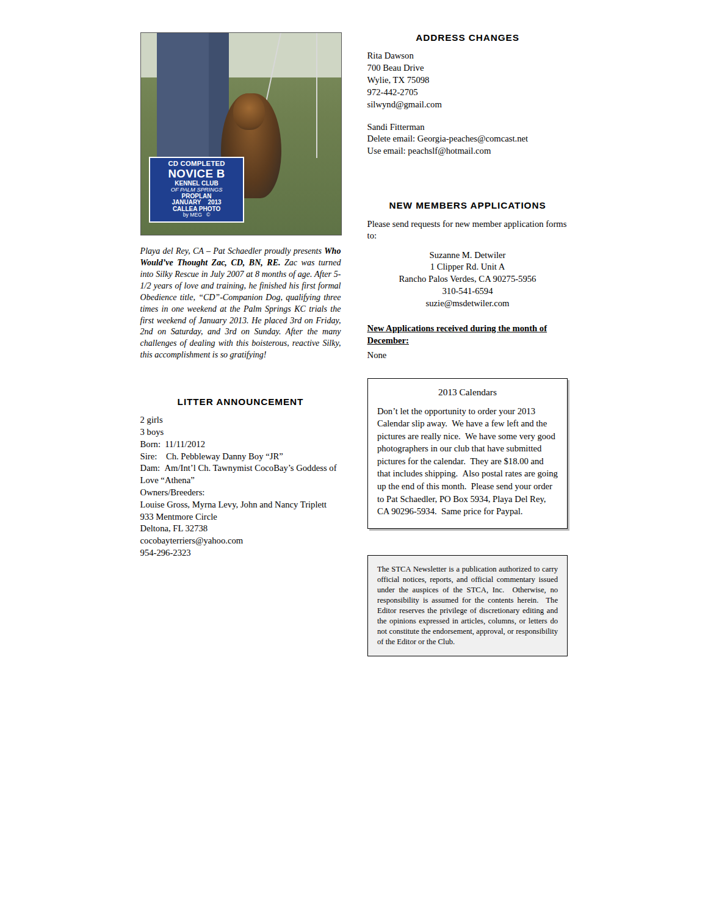CD COMPLETED
NOVICE B
KENNEL CLUB
OF PALM SPRINGS
PROPLAN
JANUARY 2013
CALLEA PHOTO
by MEG ©
Playa del Rey, CA – Pat Schaedler proudly presents Who Would’ve Thought Zac, CD, BN, RE. Zac was turned into Silky Rescue in July 2007 at 8 months of age. After 5-1/2 years of love and training, he finished his first formal Obedience title, “CD”-Companion Dog, qualifying three times in one weekend at the Palm Springs KC trials the first weekend of January 2013. He placed 3rd on Friday, 2nd on Saturday, and 3rd on Sunday. After the many challenges of dealing with this boisterous, reactive Silky, this accomplishment is so gratifying!
LITTER ANNOUNCEMENT
2 girls
3 boys
Born: 11/11/2012
Sire: Ch. Pebbleway Danny Boy “JR”
Dam: Am/Int’l Ch. Tawnymist CocoBay’s Goddess of Love “Athena”
Owners/Breeders:
Louise Gross, Myrna Levy, John and Nancy Triplett
933 Mentmore Circle
Deltona, FL 32738
cocobayterriers@yahoo.com
954-296-2323
ADDRESS CHANGES
Rita Dawson
700 Beau Drive
Wylie, TX 75098
972-442-2705
silwynd@gmail.com
Sandi Fitterman
Delete email: Georgia-peaches@comcast.net
Use email: peachslf@hotmail.com
NEW MEMBERS APPLICATIONS
Please send requests for new member application forms to:
Suzanne M. Detwiler
1 Clipper Rd. Unit A
Rancho Palos Verdes, CA 90275-5956
310-541-6594
suzie@msdetwiler.com
New Applications received during the month of December:
None
2013 Calendars
Don’t let the opportunity to order your 2013 Calendar slip away. We have a few left and the pictures are really nice. We have some very good photographers in our club that have submitted pictures for the calendar. They are $18.00 and that includes shipping. Also postal rates are going up the end of this month. Please send your order to Pat Schaedler, PO Box 5934, Playa Del Rey, CA 90296-5934. Same price for Paypal.
The STCA Newsletter is a publication authorized to carry official notices, reports, and official commentary issued under the auspices of the STCA, Inc. Otherwise, no responsibility is assumed for the contents herein. The Editor reserves the privilege of discretionary editing and the opinions expressed in articles, columns, or letters do not constitute the endorsement, approval, or responsibility of the Editor or the Club.